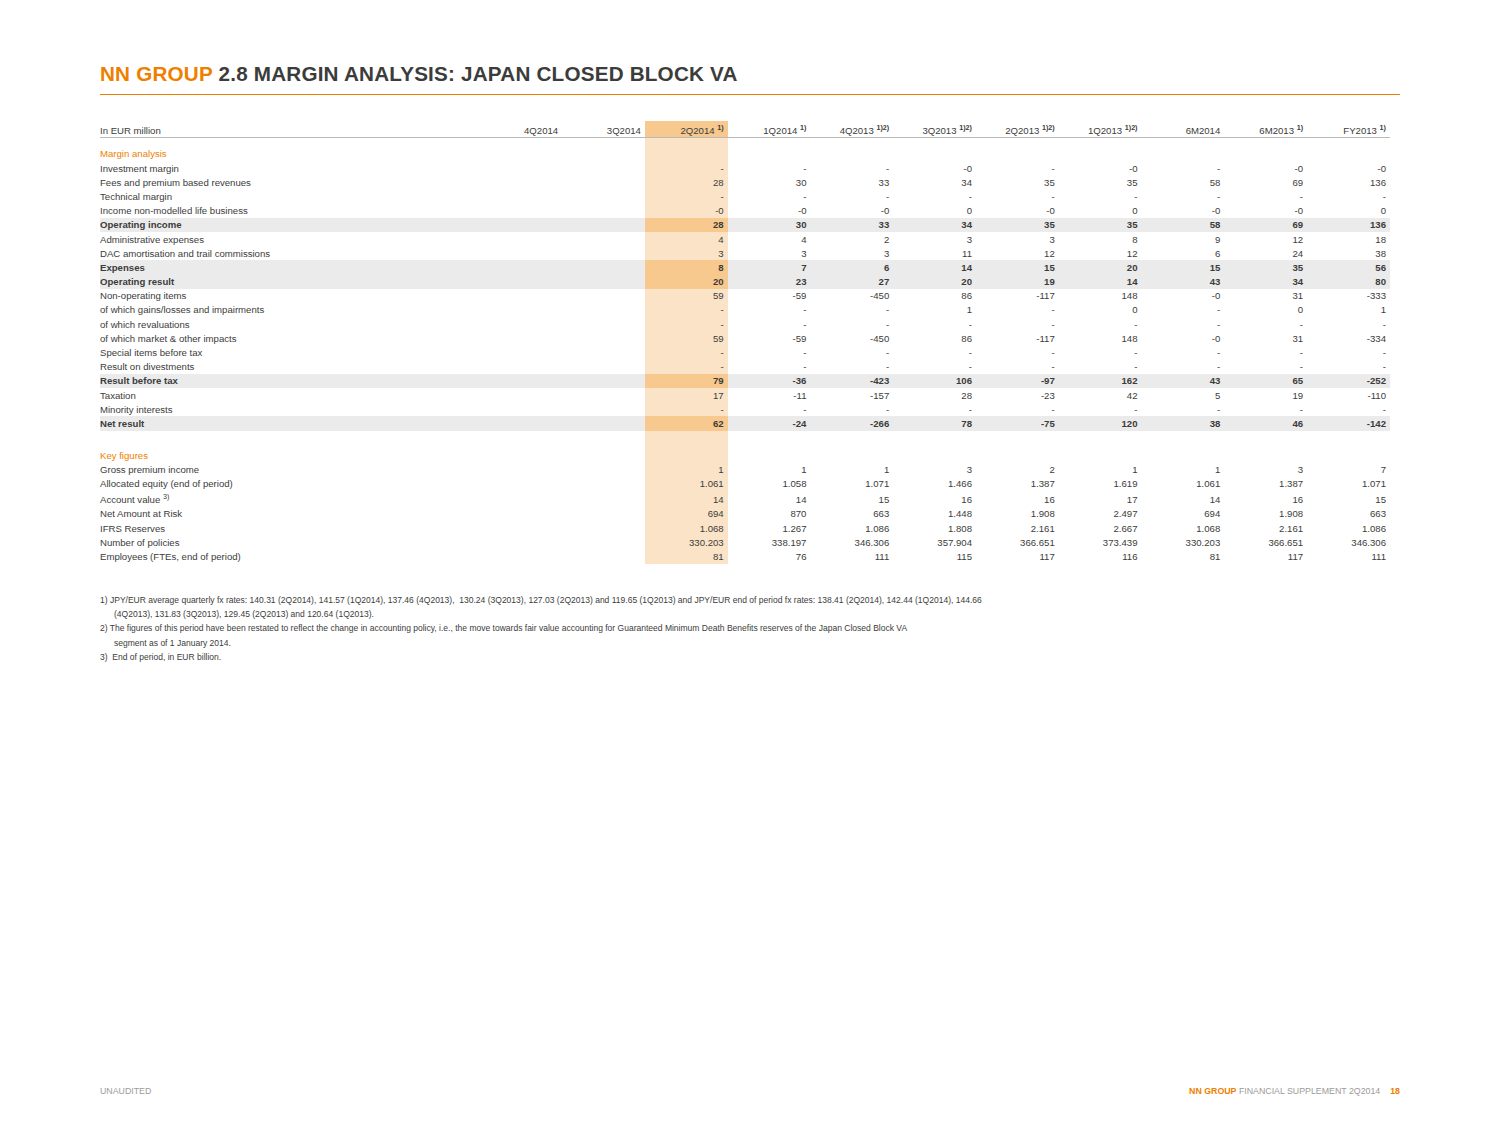NN GROUP 2.8 MARGIN ANALYSIS: JAPAN CLOSED BLOCK VA
| In EUR million | 4Q2014 | 3Q2014 | 2Q2014 1) | 1Q2014 1) | 4Q2013 1)2) | 3Q2013 1)2) | 2Q2013 1)2) | 1Q2013 1)2) | 6M2014 | 6M2013 1) | FY2013 1) |
| --- | --- | --- | --- | --- | --- | --- | --- | --- | --- | --- | --- |
| Margin analysis | | | | | | | | | | | |
| Investment margin | | | - | - | - | -0 | - | -0 | - | -0 | -0 |
| Fees and premium based revenues | | | 28 | 30 | 33 | 34 | 35 | 35 | 58 | 69 | 136 |
| Technical margin | | | - | - | - | - | - | - | - | - | - |
| Income non-modelled life business | | | -0 | -0 | -0 | 0 | -0 | 0 | -0 | -0 | 0 |
| Operating income | | | 28 | 30 | 33 | 34 | 35 | 35 | 58 | 69 | 136 |
| Administrative expenses | | | 4 | 4 | 2 | 3 | 3 | 8 | 9 | 12 | 18 |
| DAC amortisation and trail commissions | | | 3 | 3 | 3 | 11 | 12 | 12 | 6 | 24 | 38 |
| Expenses | | | 8 | 7 | 6 | 14 | 15 | 20 | 15 | 35 | 56 |
| Operating result | | | 20 | 23 | 27 | 20 | 19 | 14 | 43 | 34 | 80 |
| Non-operating items | | | 59 | -59 | -450 | 86 | -117 | 148 | -0 | 31 | -333 |
| of which gains/losses and impairments | | | - | - | - | 1 | - | 0 | - | 0 | 1 |
| of which revaluations | | | - | - | - | - | - | - | - | - | - |
| of which market & other impacts | | | 59 | -59 | -450 | 86 | -117 | 148 | -0 | 31 | -334 |
| Special items before tax | | | - | - | - | - | - | - | - | - | - |
| Result on divestments | | | - | - | - | - | - | - | - | - | - |
| Result before tax | | | 79 | -36 | -423 | 106 | -97 | 162 | 43 | 65 | -252 |
| Taxation | | | 17 | -11 | -157 | 28 | -23 | 42 | 5 | 19 | -110 |
| Minority interests | | | - | - | - | - | - | - | - | - | - |
| Net result | | | 62 | -24 | -266 | 78 | -75 | 120 | 38 | 46 | -142 |
| Key figures | | | | | | | | | | | |
| Gross premium income | | | 1 | 1 | 1 | 3 | 2 | 1 | 1 | 3 | 7 |
| Allocated equity (end of period) | | | 1.061 | 1.058 | 1.071 | 1.466 | 1.387 | 1.619 | 1.061 | 1.387 | 1.071 |
| Account value 3) | | | 14 | 14 | 15 | 16 | 16 | 17 | 14 | 16 | 15 |
| Net Amount at Risk | | | 694 | 870 | 663 | 1.448 | 1.908 | 2.497 | 694 | 1.908 | 663 |
| IFRS Reserves | | | 1.068 | 1.267 | 1.086 | 1.808 | 2.161 | 2.667 | 1.068 | 2.161 | 1.086 |
| Number of policies | | | 330.203 | 338.197 | 346.306 | 357.904 | 366.651 | 373.439 | 330.203 | 366.651 | 346.306 |
| Employees (FTEs, end of period) | | | 81 | 76 | 111 | 115 | 117 | 116 | 81 | 117 | 111 |
1) JPY/EUR average quarterly fx rates: 140.31 (2Q2014), 141.57 (1Q2014), 137.46 (4Q2013), 130.24 (3Q2013), 127.03 (2Q2013) and 119.65 (1Q2013) and JPY/EUR end of period fx rates: 138.41 (2Q2014), 142.44 (1Q2014), 144.66
(4Q2013), 131.83 (3Q2013), 129.45 (2Q2013) and 120.64 (1Q2013).
2) The figures of this period have been restated to reflect the change in accounting policy, i.e., the move towards fair value accounting for Guaranteed Minimum Death Benefits reserves of the Japan Closed Block VA
segment as of 1 January 2014.
3) End of period, in EUR billion.
UNAUDITED
NN GROUP FINANCIAL SUPPLEMENT 2Q201418